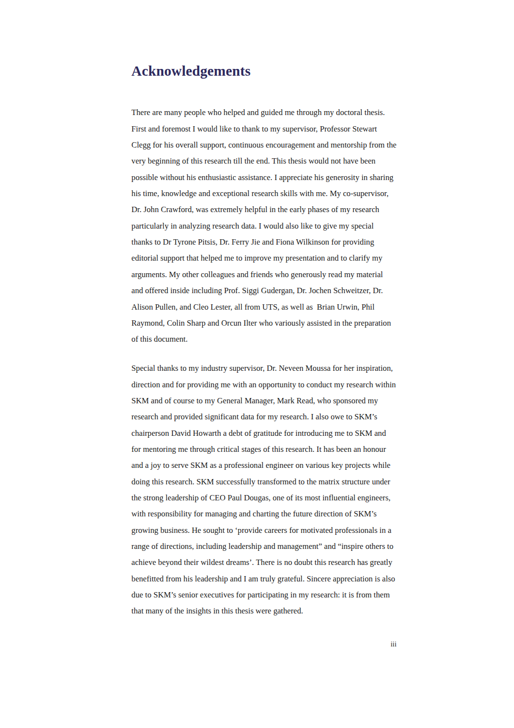Acknowledgements
There are many people who helped and guided me through my doctoral thesis. First and foremost I would like to thank to my supervisor, Professor Stewart Clegg for his overall support, continuous encouragement and mentorship from the very beginning of this research till the end. This thesis would not have been possible without his enthusiastic assistance. I appreciate his generosity in sharing his time, knowledge and exceptional research skills with me. My co-supervisor, Dr. John Crawford, was extremely helpful in the early phases of my research particularly in analyzing research data. I would also like to give my special thanks to Dr Tyrone Pitsis, Dr. Ferry Jie and Fiona Wilkinson for providing editorial support that helped me to improve my presentation and to clarify my arguments. My other colleagues and friends who generously read my material and offered inside including Prof. Siggi Gudergan, Dr. Jochen Schweitzer, Dr. Alison Pullen, and Cleo Lester, all from UTS, as well as Brian Urwin, Phil Raymond, Colin Sharp and Orcun Ilter who variously assisted in the preparation of this document.
Special thanks to my industry supervisor, Dr. Neveen Moussa for her inspiration, direction and for providing me with an opportunity to conduct my research within SKM and of course to my General Manager, Mark Read, who sponsored my research and provided significant data for my research. I also owe to SKM’s chairperson David Howarth a debt of gratitude for introducing me to SKM and for mentoring me through critical stages of this research. It has been an honour and a joy to serve SKM as a professional engineer on various key projects while doing this research. SKM successfully transformed to the matrix structure under the strong leadership of CEO Paul Dougas, one of its most influential engineers, with responsibility for managing and charting the future direction of SKM’s growing business. He sought to ‘provide careers for motivated professionals in a range of directions, including leadership and management” and “inspire others to achieve beyond their wildest dreams’. There is no doubt this research has greatly benefitted from his leadership and I am truly grateful. Sincere appreciation is also due to SKM’s senior executives for participating in my research: it is from them that many of the insights in this thesis were gathered.
iii